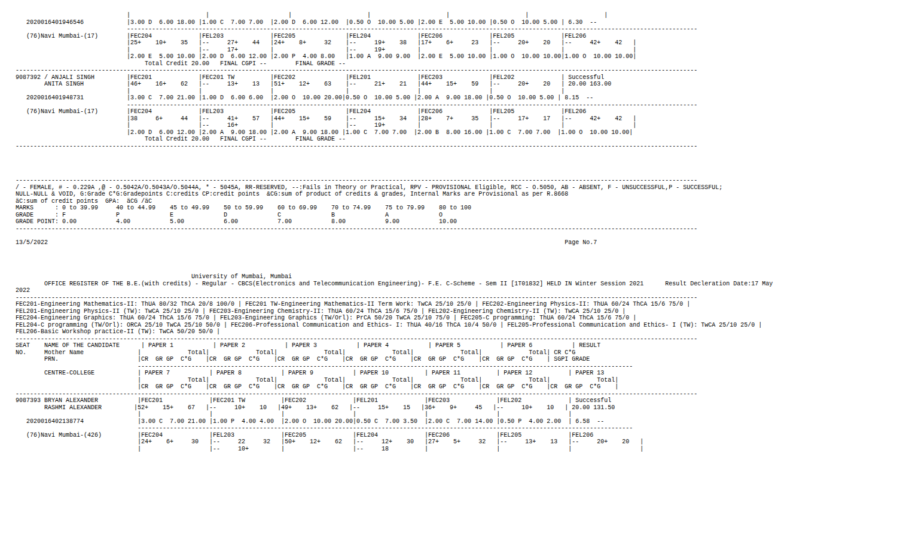|                     |                      |                     |                     |                     |                     |
    2020016401946546            |3.00 D  6.00 18.00 |1.00 C  7.00 7.00  |2.00 D  6.00 12.00  |0.50 O  10.00 5.00 |2.00 E  5.00 10.00 |0.50 O  10.00 5.00 | 6.30  --
                                ---------------------------------------------------------------------------------------------------------------------------------------------------------------
    (76)Navi Mumbai-(17)        |FEC204             |FEL203             |FEC205              |FEL204             |FEC206             |FEL205             |FEL206
                                |25+    10+    35   |--     27+    44   |24+    8+     32    |--     19+    38   |17+    6+     23   |--     20+    20   |--     42+    42   |
                                |                   |--     17+         |                    |--     19+         |                   |                   |                   |
                                |2.00 E  5.00 10.00 |2.00 D  6.00 12.00 |2.00 P  4.00 8.00   |1.00 A  9.00 9.00  |2.00 E  5.00 10.00 |1.00 O  10.00 10.00|1.00 O  10.00 10.00|
                                     Total Credit 20.00   FINAL CGPI --        FINAL GRADE --
 ----------------------------------------------------------------------------------------------------------------------------------------------------------------------------------------------
 9087392 / ANJALI SINGH         |FEC201             |FEC201 TW          |FEC202              |FEL201             |FEC203             |FEL202             | Successful
         ANITA SINGH            |46+    16+    62   |--     13+    13   |51+    12+    63    |--     21+    21   |44+    15+    59   |--     20+    20   | 20.00 163.00
                                |                   |                   |                    |                   |                   |                   |
    2020016401948731            |3.00 C  7.00 21.00 |1.00 D  6.00 6.00  |2.00 O  10.00 20.00|0.50 O  10.00 5.00 |2.00 A  9.00 18.00 |0.50 O  10.00 5.00 | 8.15  --
                                ---------------------------------------------------------------------------------------------------------------------------------------------------------------
    (76)Navi Mumbai-(17)        |FEC204             |FEL203             |FEC205              |FEL204             |FEC206             |FEL205             |FEL206
                                |38     6+     44   |--     41+    57   |44+    15+    59    |--     15+    34   |28+    7+     35   |--     17+    17   |--     42+    42   |
                                |                   |--     16+         |                    |--     19+         |                   |                   |                   |
                                |2.00 D  6.00 12.00 |2.00 A  9.00 18.00 |2.00 A  9.00 18.00 |1.00 C  7.00 7.00  |2.00 B  8.00 16.00 |1.00 C  7.00 7.00  |1.00 O  10.00 10.00|
                                     Total Credit 20.00   FINAL CGPI --        FINAL GRADE --
 ----------------------------------------------------------------------------------------------------------------------------------------------------------------------------------------------




 ----------------------------------------------------------------------------------------------------------------------------------------------------------------------------------------------
 / - FEMALE, # - 0.229A ,@ - O.5042A/O.5043A/O.5044A, * - 5045A, RR-RESERVED, --:Fails in Theory or Practical, RPV - PROVISIONAL Eligible, RCC - O.5050, AB - ABSENT, F - UNSUCCESSFUL,P - SUCCESSFUL;
 NULL-NULL & VOID, G:Grade C*G:Gradepoints C:credits CP:credit points  &CG:sum of product of credits & grades, Internal Marks are Provisional as per R.8668
 äC:sum of credit points  GPA:  äCG /äC
 MARKS      : 0 to 39.99     40 to 44.99    45 to 49.99    50 to 59.99    60 to 69.99    70 to 74.99    75 to 79.99    80 to 100
 GRADE      : F              P              E              D              C              B              A              O
 GRADE POINT: 0.00           4.00           5.00           6.00           7.00           8.00           9.00           10.00
 ----------------------------------------------------------------------------------------------------------------------------------------------------------------------------------------------

 13/5/2022                                                                                                                                                Page No.7




                                                  University of Mumbai, Mumbai
         OFFICE REGISTER OF THE B.E.(with credits) - Regular - CBCS(Electronics and Telecommunication Engineering)- F.E. C-Scheme - Sem II [1T01832] HELD IN Winter Session 2021      Result Decleration Date:17 May
 2022
 ----------------------------------------------------------------------------------------------------------------------------------------------------------------------------------------------
 FEC201-Engineering Mathematics-II: ThUA 80/32 ThCA 20/8 100/0 | FEC201 TW-Engineering Mathematics-II Term Work: TwCA 25/10 25/0 | FEC202-Engineering Physics-II: ThUA 60/24 ThCA 15/6 75/0 |
 FEL201-Engineering Physics-II (TW): TwCA 25/10 25/0 | FEC203-Engineering Chemistry-II: ThUA 60/24 ThCA 15/6 75/0 | FEL202-Engineering Chemistry-II (TW): TwCA 25/10 25/0 |
 FEC204-Engineering Graphics: ThUA 60/24 ThCA 15/6 75/0 | FEL203-Engineering Graphics (TW/Orl): PrCA 50/20 TwCA 25/10 75/0 | FEC205-C programming: ThUA 60/24 ThCA 15/6 75/0 |
 FEL204-C programming (TW/Orl): ORCA 25/10 TwCA 25/10 50/0 | FEC206-Professional Communication and Ethics- I: ThUA 40/16 ThCA 10/4 50/0 | FEL205-Professional Communication and Ethics- I (TW): TwCA 25/10 25/0 |
 FEL206-Basic Workshop practice-II (TW): TwCA 50/20 50/0 |
 ----------------------------------------------------------------------------------------------------------------------------------------------------------------------------------------------
 SEAT    NAME OF THE CANDIDATE      | PAPER 1           | PAPER 2           | PAPER 3           | PAPER 4           | PAPER 5           | PAPER 6           | RESULT
 NO.     Mother Name               |             Total|             Total|             Total|             Total|             Total|             Total| CR C*G
         PRN.                      |CR  GR GP  C*G    |CR  GR GP  C*G    |CR  GR GP  C*G    |CR  GR GP  C*G    |CR  GR GP  C*G    |CR  GR GP  C*G    | SGPI GRADE
                                   ------------------------------------------------------------------------------------------------------------------------------------------
         CENTRE-COLLEGE            | PAPER 7           | PAPER 8           | PAPER 9           | PAPER 10          | PAPER 11          | PAPER 12          | PAPER 13
                                   |             Total|             Total|             Total|             Total|             Total|             Total|             Total|
                                   |CR  GR GP  C*G    |CR  GR GP  C*G    |CR  GR GP  C*G    |CR  GR GP  C*G    |CR  GR GP  C*G    |CR  GR GP  C*G    |CR  GR GP  C*G    |
 ----------------------------------------------------------------------------------------------------------------------------------------------------------------------------------------------
 9087393 BRYAN ALEXANDER           |FEC201             |FEC201 TW          |FEC202             |FEL201             |FEC203             |FEL202             | Successful
         RASHMI ALEXANDER         |52+    15+    67   |--     10+    10   |49+    13+    62   |--     15+    15   |36+    9+     45   |--     10+    10   | 20.00 131.50
                                   |                   |                   |                   |                   |                   |                   |
    2020016402138774               |3.00 C  7.00 21.00 |1.00 P  4.00 4.00  |2.00 O  10.00 20.00|0.50 C  7.00 3.50  |2.00 C  7.00 14.00 |0.50 P  4.00 2.00  | 6.58  --
                                   ------------------------------------------------------------------------------------------------------------------------------------------
    (76)Navi Mumbai-(426)          |FEC204             |FEL203             |FEC205             |FEL204             |FEC206             |FEL205             |FEL206
                                   |24+    6+     30   |--     22     32   |50+    12+    62   |--     12+    30   |27+    5+     32   |--     13+    13   |--     20+    20   |
                                   |                   |--     10+         |                   |--     18          |                   |                   |                   |